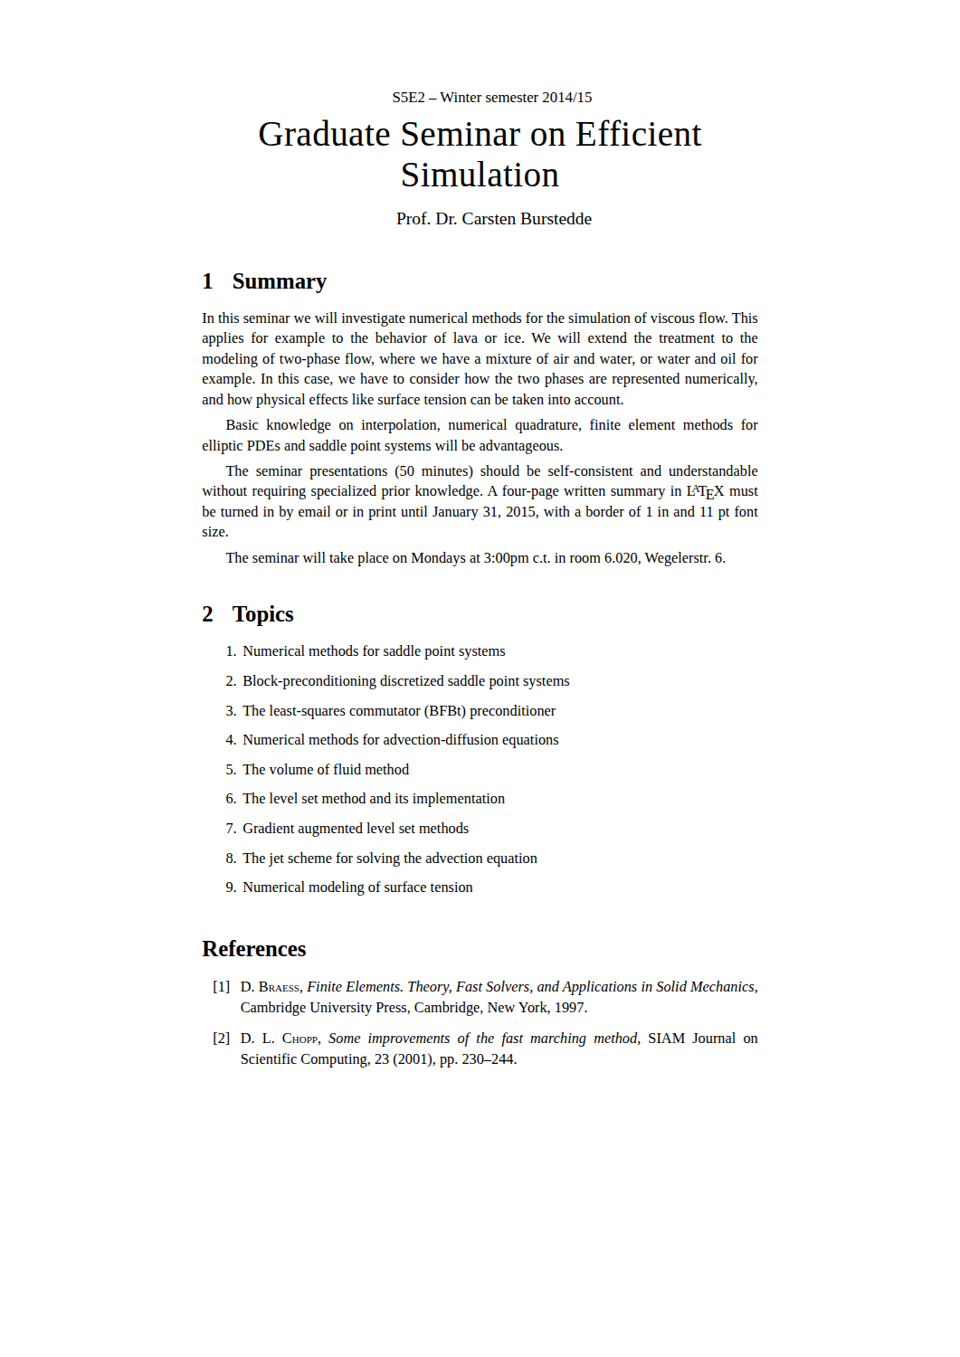S5E2 – Winter semester 2014/15
Graduate Seminar on Efficient Simulation
Prof. Dr. Carsten Burstedde
1 Summary
In this seminar we will investigate numerical methods for the simulation of viscous flow. This applies for example to the behavior of lava or ice. We will extend the treatment to the modeling of two-phase flow, where we have a mixture of air and water, or water and oil for example. In this case, we have to consider how the two phases are represented numerically, and how physical effects like surface tension can be taken into account.
Basic knowledge on interpolation, numerical quadrature, finite element methods for elliptic PDEs and saddle point systems will be advantageous.
The seminar presentations (50 minutes) should be self-consistent and understandable without requiring specialized prior knowledge. A four-page written summary in La Te X must be turned in by email or in print until January 31, 2015, with a border of 1 in and 11 pt font size.
The seminar will take place on Mondays at 3:00pm c.t. in room 6.020, Wegelerstr. 6.
2 Topics
Numerical methods for saddle point systems
Block-preconditioning discretized saddle point systems
The least-squares commutator (BFBt) preconditioner
Numerical methods for advection-diffusion equations
The volume of fluid method
The level set method and its implementation
Gradient augmented level set methods
The jet scheme for solving the advection equation
Numerical modeling of surface tension
References
[1]
D. Braess, Finite Elements. Theory, Fast Solvers, and Applications in Solid Mechanics, Cambridge University Press, Cambridge, New York, 1997.
[2]
D. L. Chopp, Some improvements of the fast marching method, SIAM Journal on Scientific Computing, 23 (2001), pp. 230–244.